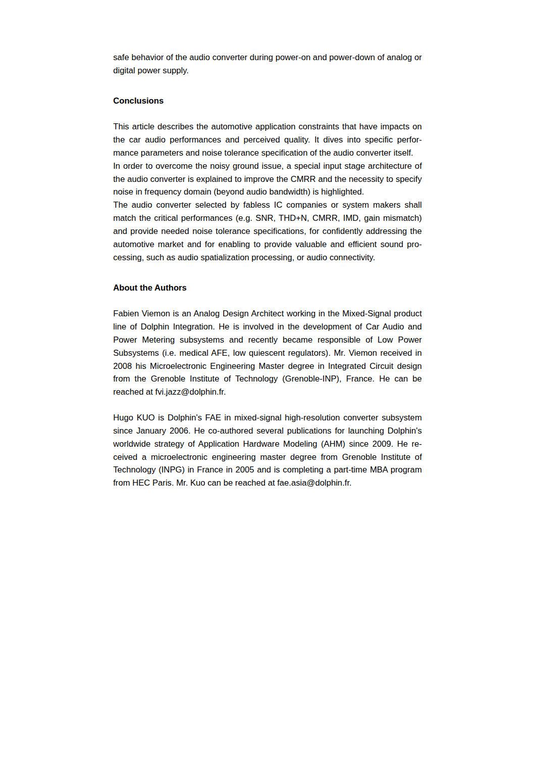safe behavior of the audio converter during power-on and power-down of analog or digital power supply.
Conclusions
This article describes the automotive application constraints that have impacts on the car audio performances and perceived quality. It dives into specific performance parameters and noise tolerance specification of the audio converter itself.
In order to overcome the noisy ground issue, a special input stage architecture of the audio converter is explained to improve the CMRR and the necessity to specify noise in frequency domain (beyond audio bandwidth) is highlighted.
The audio converter selected by fabless IC companies or system makers shall match the critical performances (e.g. SNR, THD+N, CMRR, IMD, gain mismatch) and provide needed noise tolerance specifications, for confidently addressing the automotive market and for enabling to provide valuable and efficient sound processing, such as audio spatialization processing, or audio connectivity.
About the Authors
Fabien Viemon is an Analog Design Architect working in the Mixed-Signal product line of Dolphin Integration. He is involved in the development of Car Audio and Power Metering subsystems and recently became responsible of Low Power Subsystems (i.e. medical AFE, low quiescent regulators). Mr. Viemon received in 2008 his Microelectronic Engineering Master degree in Integrated Circuit design from the Grenoble Institute of Technology (Grenoble-INP), France. He can be reached at fvi.jazz@dolphin.fr.
Hugo KUO is Dolphin's FAE in mixed-signal high-resolution converter subsystem since January 2006. He co-authored several publications for launching Dolphin's worldwide strategy of Application Hardware Modeling (AHM) since 2009. He received a microelectronic engineering master degree from Grenoble Institute of Technology (INPG) in France in 2005 and is completing a part-time MBA program from HEC Paris. Mr. Kuo can be reached at fae.asia@dolphin.fr.